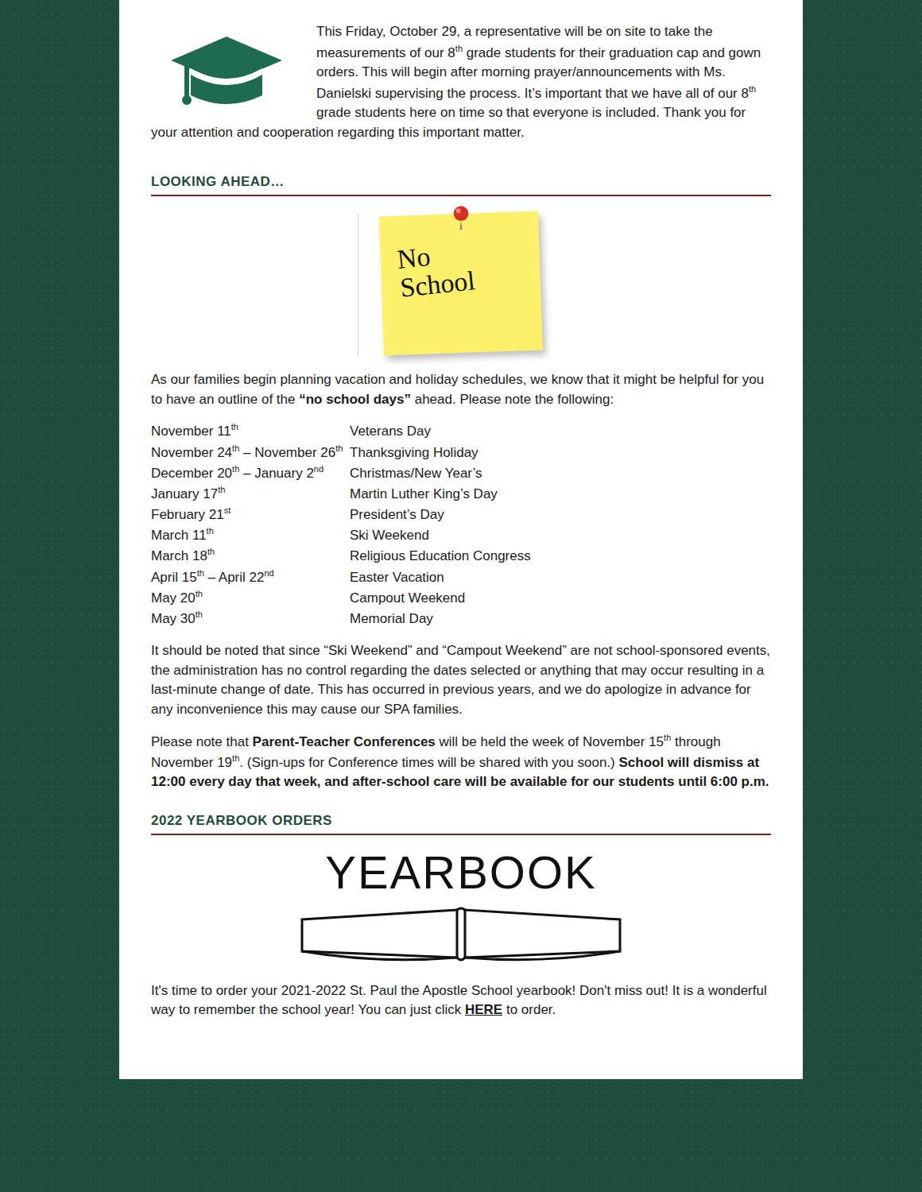This Friday, October 29, a representative will be on site to take the measurements of our 8th grade students for their graduation cap and gown orders. This will begin after morning prayer/announcements with Ms. Danielski supervising the process. It’s important that we have all of our 8th grade students here on time so that everyone is included. Thank you for your attention and cooperation regarding this important matter.
LOOKING AHEAD…
No
School
As our families begin planning vacation and holiday schedules, we know that it might be helpful for you to have an outline of the “no school days” ahead. Please note the following:
November 11th Veterans Day
November 24th – November 26th Thanksgiving Holiday
December 20th – January 2nd Christmas/New Year’s
January 17th Martin Luther King’s Day
February 21st President’s Day
March 11th Ski Weekend
March 18th Religious Education Congress
April 15th – April 22nd Easter Vacation
May 20th Campout Weekend
May 30th Memorial Day
It should be noted that since “Ski Weekend” and “Campout Weekend” are not school-sponsored events, the administration has no control regarding the dates selected or anything that may occur resulting in a last-minute change of date. This has occurred in previous years, and we do apologize in advance for any inconvenience this may cause our SPA families.
Please note that Parent-Teacher Conferences will be held the week of November 15th through November 19th. (Sign-ups for Conference times will be shared with you soon.) School will dismiss at 12:00 every day that week, and after-school care will be available for our students until 6:00 p.m.
2022 YEARBOOK ORDERS
YEARBOOK
It's time to order your 2021-2022 St. Paul the Apostle School yearbook! Don't miss out! It is a wonderful way to remember the school year! You can just click HERE to order.